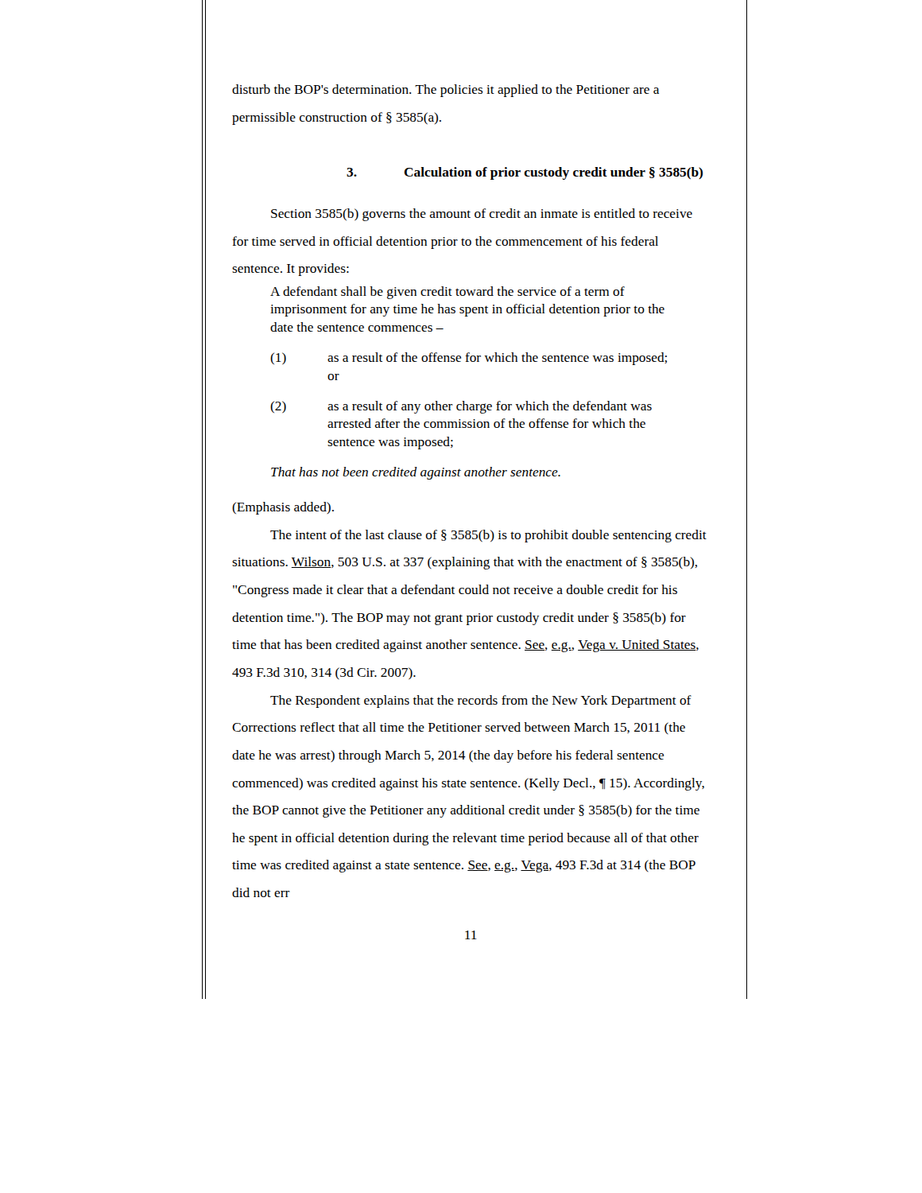disturb the BOP's determination. The policies it applied to the Petitioner are a permissible construction of § 3585(a).
3. Calculation of prior custody credit under § 3585(b)
Section 3585(b) governs the amount of credit an inmate is entitled to receive for time served in official detention prior to the commencement of his federal sentence. It provides:
A defendant shall be given credit toward the service of a term of imprisonment for any time he has spent in official detention prior to the date the sentence commences –
(1)
as a result of the offense for which the sentence was imposed; or
(2)
as a result of any other charge for which the defendant was arrested after the commission of the offense for which the sentence was imposed;
That has not been credited against another sentence.
(Emphasis added).
The intent of the last clause of § 3585(b) is to prohibit double sentencing credit situations. Wilson, 503 U.S. at 337 (explaining that with the enactment of § 3585(b), "Congress made it clear that a defendant could not receive a double credit for his detention time."). The BOP may not grant prior custody credit under § 3585(b) for time that has been credited against another sentence. See, e.g., Vega v. United States, 493 F.3d 310, 314 (3d Cir. 2007).
The Respondent explains that the records from the New York Department of Corrections reflect that all time the Petitioner served between March 15, 2011 (the date he was arrest) through March 5, 2014 (the day before his federal sentence commenced) was credited against his state sentence. (Kelly Decl., ¶ 15). Accordingly, the BOP cannot give the Petitioner any additional credit under § 3585(b) for the time he spent in official detention during the relevant time period because all of that other time was credited against a state sentence. See, e.g., Vega, 493 F.3d at 314 (the BOP did not err
11